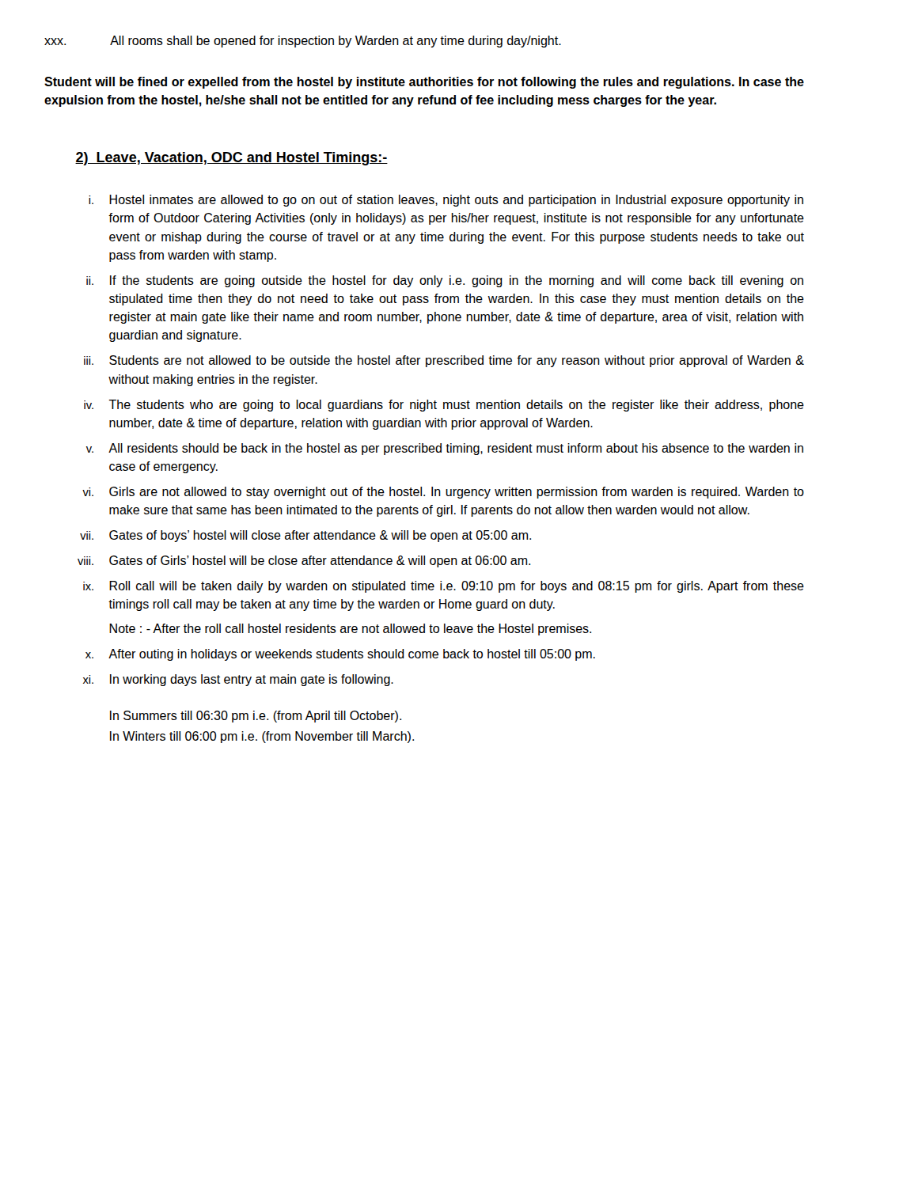xxx. All rooms shall be opened for inspection by Warden at any time during day/night.
Student will be fined or expelled from the hostel by institute authorities for not following the rules and regulations. In case the expulsion from the hostel, he/she shall not be entitled for any refund of fee including mess charges for the year.
2) Leave, Vacation, ODC and Hostel Timings:-
Hostel inmates are allowed to go on out of station leaves, night outs and participation in Industrial exposure opportunity in form of Outdoor Catering Activities (only in holidays) as per his/her request, institute is not responsible for any unfortunate event or mishap during the course of travel or at any time during the event. For this purpose students needs to take out pass from warden with stamp.
If the students are going outside the hostel for day only i.e. going in the morning and will come back till evening on stipulated time then they do not need to take out pass from the warden. In this case they must mention details on the register at main gate like their name and room number, phone number, date & time of departure, area of visit, relation with guardian and signature.
Students are not allowed to be outside the hostel after prescribed time for any reason without prior approval of Warden & without making entries in the register.
The students who are going to local guardians for night must mention details on the register like their address, phone number, date & time of departure, relation with guardian with prior approval of Warden.
All residents should be back in the hostel as per prescribed timing, resident must inform about his absence to the warden in case of emergency.
Girls are not allowed to stay overnight out of the hostel. In urgency written permission from warden is required. Warden to make sure that same has been intimated to the parents of girl. If parents do not allow then warden would not allow.
Gates of boys’ hostel will close after attendance & will be open at 05:00 am.
Gates of Girls’ hostel will be close after attendance & will open at 06:00 am.
Roll call will be taken daily by warden on stipulated time i.e. 09:10 pm for boys and 08:15 pm for girls. Apart from these timings roll call may be taken at any time by the warden or Home guard on duty.
Note : - After the roll call hostel residents are not allowed to leave the Hostel premises.
After outing in holidays or weekends students should come back to hostel till 05:00 pm.
In working days last entry at main gate is following.
In Summers till 06:30 pm i.e. (from April till October).
In Winters till 06:00 pm i.e. (from November till March).